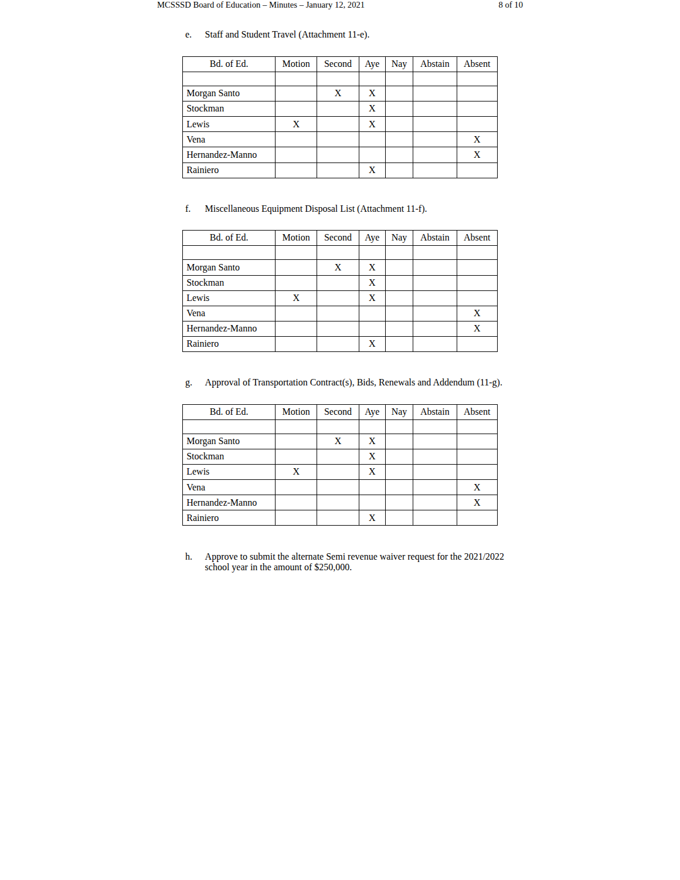MCSSSD Board of Education – Minutes – January 12, 2021
8 of 10
e.
Staff and Student Travel (Attachment 11-e).
| Bd. of Ed. | Motion | Second | Aye | Nay | Abstain | Absent |
| --- | --- | --- | --- | --- | --- | --- |
| Morgan Santo | | X | X | | | |
| Stockman | | | X | | | |
| Lewis | X | | X | | | |
| Vena | | | | | | X |
| Hernandez-Manno | | | | | | X |
| Rainiero | | | X | | | |
f.
Miscellaneous Equipment Disposal List (Attachment 11-f).
| Bd. of Ed. | Motion | Second | Aye | Nay | Abstain | Absent |
| --- | --- | --- | --- | --- | --- | --- |
| Morgan Santo | | X | X | | | |
| Stockman | | | X | | | |
| Lewis | X | | X | | | |
| Vena | | | | | | X |
| Hernandez-Manno | | | | | | X |
| Rainiero | | | X | | | |
g.
Approval of Transportation Contract(s), Bids, Renewals and Addendum (11-g).
| Bd. of Ed. | Motion | Second | Aye | Nay | Abstain | Absent |
| --- | --- | --- | --- | --- | --- | --- |
| Morgan Santo | | X | X | | | |
| Stockman | | | X | | | |
| Lewis | X | | X | | | |
| Vena | | | | | | X |
| Hernandez-Manno | | | | | | X |
| Rainiero | | | X | | | |
h.
Approve to submit the alternate Semi revenue waiver request for the 2021/2022 school year in the amount of $250,000.